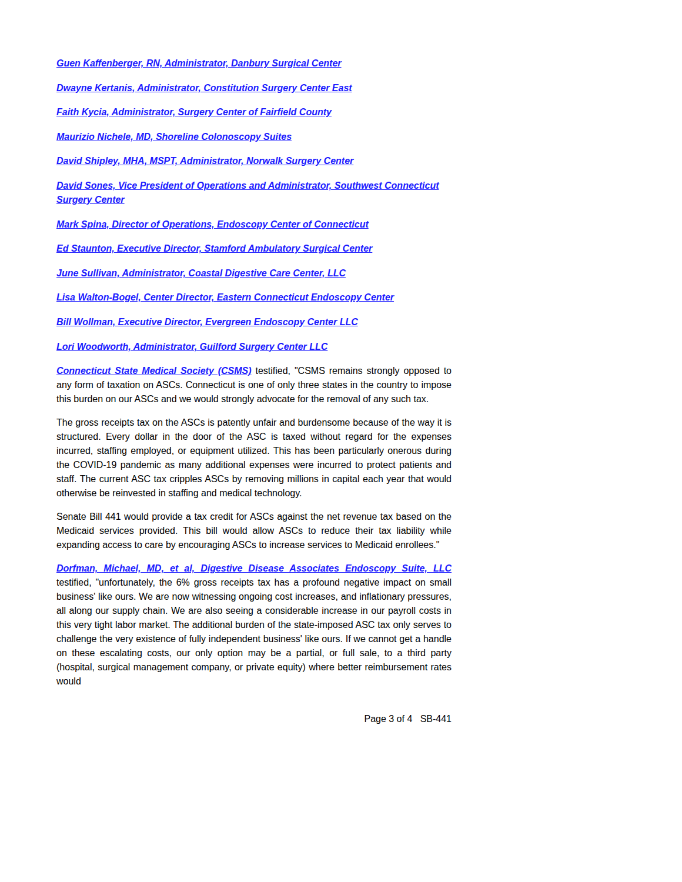Guen Kaffenberger, RN, Administrator, Danbury Surgical Center Dwayne Kertanis, Administrator, Constitution Surgery Center East Faith Kycia, Administrator, Surgery Center of Fairfield County Maurizio Nichele, MD, Shoreline Colonoscopy Suites David Shipley, MHA, MSPT, Administrator, Norwalk Surgery Center David Sones, Vice President of Operations and Administrator, Southwest Connecticut Surgery Center Mark Spina, Director of Operations, Endoscopy Center of Connecticut Ed Staunton, Executive Director, Stamford Ambulatory Surgical Center June Sullivan, Administrator, Coastal Digestive Care Center, LLC Lisa Walton-Bogel, Center Director, Eastern Connecticut Endoscopy Center Bill Wollman, Executive Director, Evergreen Endoscopy Center LLC Lori Woodworth, Administrator, Guilford Surgery Center LLC
Connecticut State Medical Society (CSMS) testified, "CSMS remains strongly opposed to any form of taxation on ASCs. Connecticut is one of only three states in the country to impose this burden on our ASCs and we would strongly advocate for the removal of any such tax.
The gross receipts tax on the ASCs is patently unfair and burdensome because of the way it is structured. Every dollar in the door of the ASC is taxed without regard for the expenses incurred, staffing employed, or equipment utilized. This has been particularly onerous during the COVID-19 pandemic as many additional expenses were incurred to protect patients and staff. The current ASC tax cripples ASCs by removing millions in capital each year that would otherwise be reinvested in staffing and medical technology.
Senate Bill 441 would provide a tax credit for ASCs against the net revenue tax based on the Medicaid services provided. This bill would allow ASCs to reduce their tax liability while expanding access to care by encouraging ASCs to increase services to Medicaid enrollees."
Dorfman, Michael, MD, et al, Digestive Disease Associates Endoscopy Suite, LLC testified, "unfortunately, the 6% gross receipts tax has a profound negative impact on small business' like ours. We are now witnessing ongoing cost increases, and inflationary pressures, all along our supply chain. We are also seeing a considerable increase in our payroll costs in this very tight labor market. The additional burden of the state-imposed ASC tax only serves to challenge the very existence of fully independent business' like ours. If we cannot get a handle on these escalating costs, our only option may be a partial, or full sale, to a third party (hospital, surgical management company, or private equity) where better reimbursement rates would
Page 3 of 4 SB-441